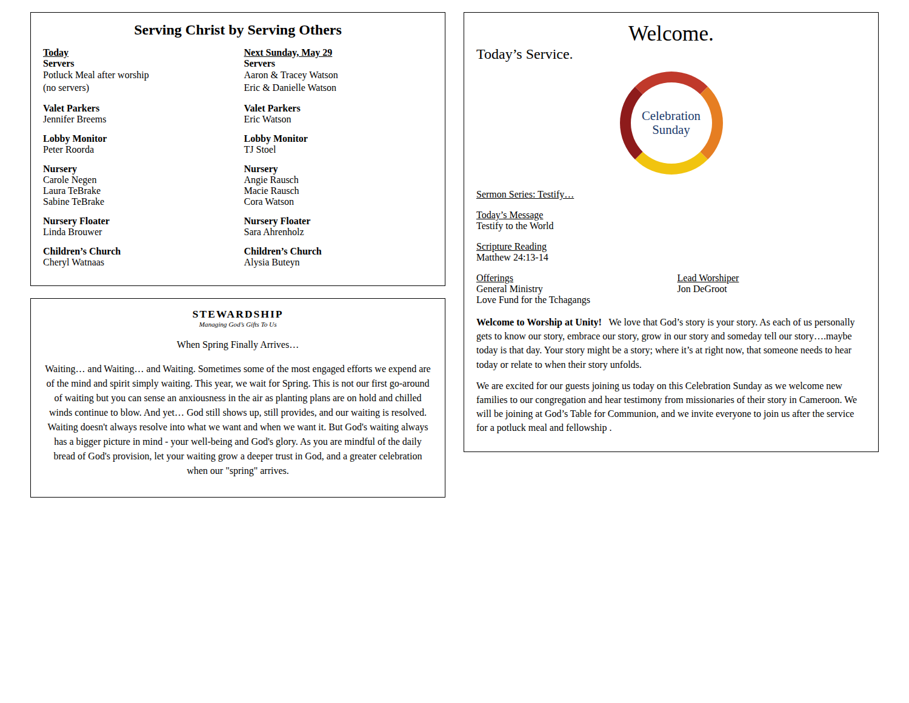Serving Christ by Serving Others
Today
Servers
Potluck Meal after worship
(no servers)
Valet Parkers Jennifer Breems
Lobby Monitor Peter Roorda
Nursery Carole Negen
Laura TeBrake
Sabine TeBrake
Nursery Floater Linda Brouwer
Children’s Church Cheryl Watnaas
Next Sunday, May 29
Servers
Aaron & Tracey Watson
Eric & Danielle Watson
Valet Parkers Eric Watson
Lobby Monitor TJ Stoel
Nursery Angie Rausch
Macie Rausch
Cora Watson
Nursery Floater Sara Ahrenholz
Children’s Church Alysia Buteyn
STEWARDSHIP
Managing God’s Gifts To Us
When Spring Finally Arrives…
Waiting… and Waiting… and Waiting. Sometimes some of the most engaged efforts we expend are of the mind and spirit simply waiting. This year, we wait for Spring. This is not our first go-around of waiting but you can sense an anxiousness in the air as planting plans are on hold and chilled winds continue to blow. And yet… God still shows up, still provides, and our waiting is resolved. Waiting doesn't always resolve into what we want and when we want it. But God's waiting always has a bigger picture in mind - your well-being and God's glory. As you are mindful of the daily bread of God's provision, let your waiting grow a deeper trust in God, and a greater celebration when our "spring" arrives.
Welcome.
Today’s Service.
Celebration
Sunday
Sermon Series: Testify…
Today’s Message
Testify to the World
Scripture Reading
Matthew 24:13-14
Offerings
General Ministry
Love Fund for the Tchagangs
Lead Worshiper
Jon DeGroot
Welcome to Worship at Unity! We love that God’s story is your story. As each of us personally gets to know our story, embrace our story, grow in our story and someday tell our story….maybe today is that day. Your story might be a story; where it’s at right now, that someone needs to hear today or relate to when their story unfolds.
We are excited for our guests joining us today on this Celebration Sunday as we welcome new families to our congregation and hear testimony from missionaries of their story in Cameroon. We will be joining at God’s Table for Communion, and we invite everyone to join us after the service for a potluck meal and fellowship .